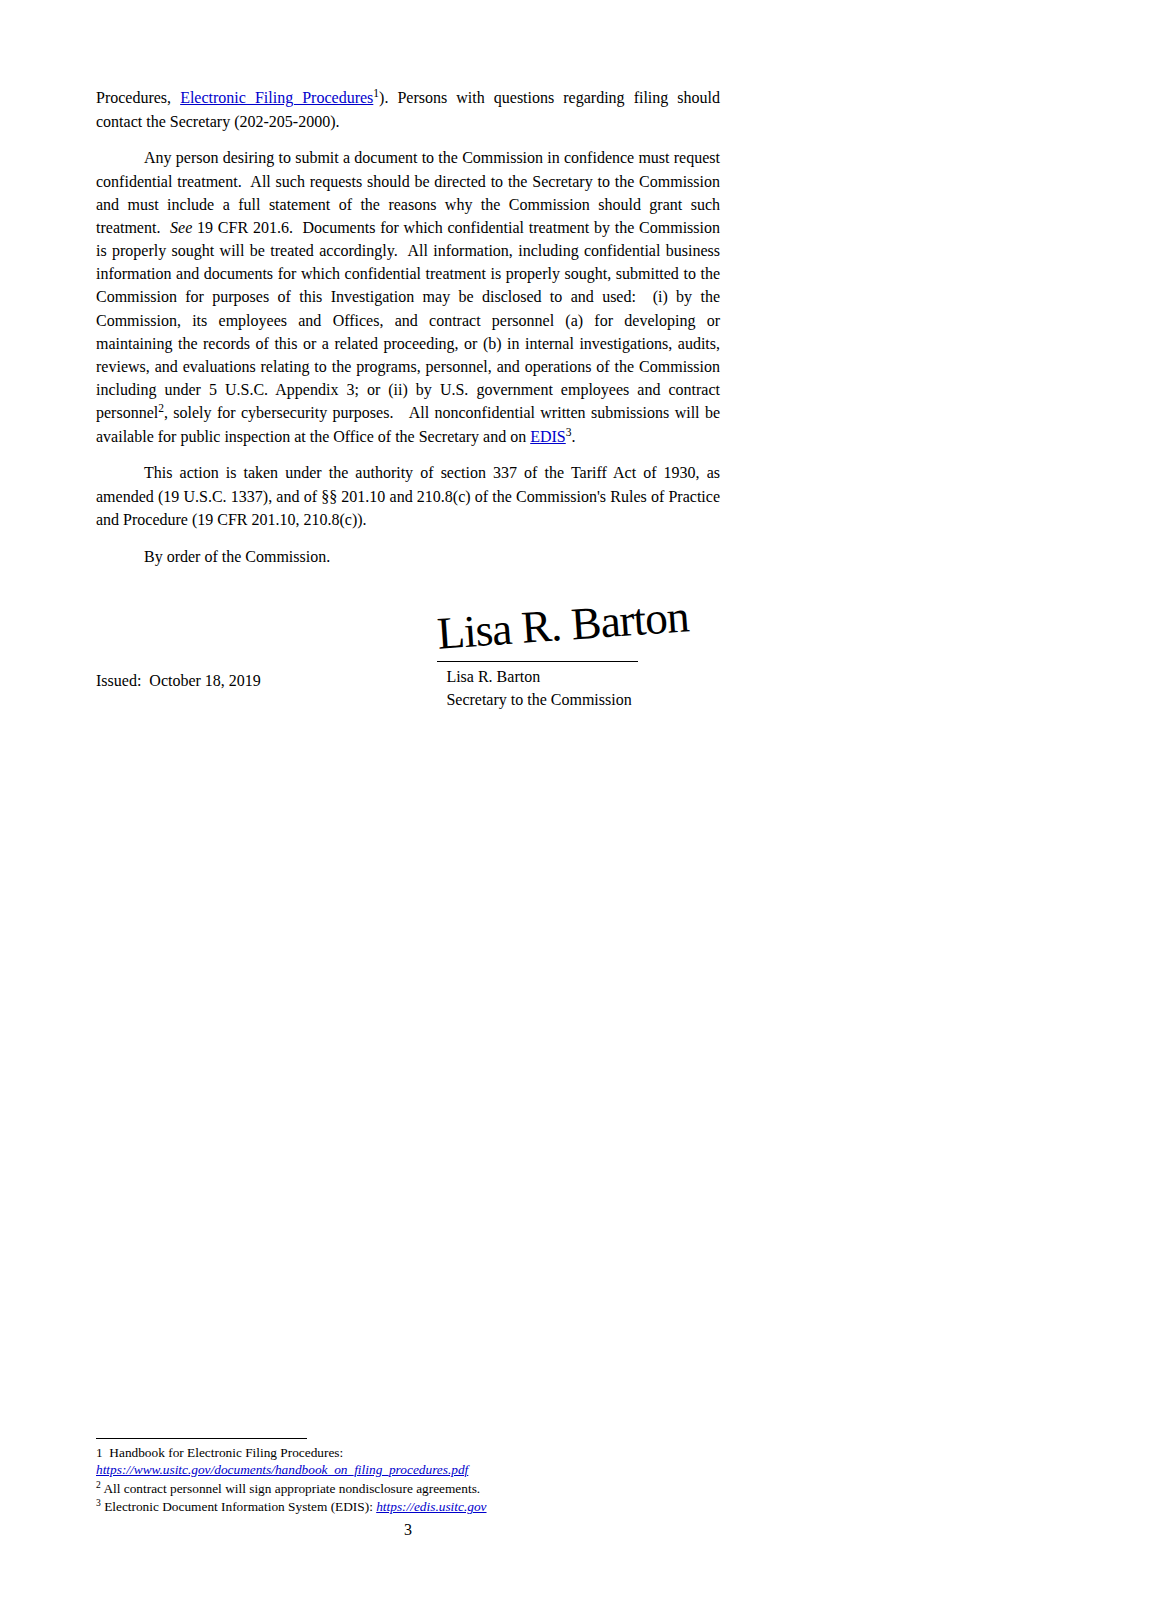Procedures, Electronic Filing Procedures1). Persons with questions regarding filing should contact the Secretary (202-205-2000).
Any person desiring to submit a document to the Commission in confidence must request confidential treatment. All such requests should be directed to the Secretary to the Commission and must include a full statement of the reasons why the Commission should grant such treatment. See 19 CFR 201.6. Documents for which confidential treatment by the Commission is properly sought will be treated accordingly. All information, including confidential business information and documents for which confidential treatment is properly sought, submitted to the Commission for purposes of this Investigation may be disclosed to and used: (i) by the Commission, its employees and Offices, and contract personnel (a) for developing or maintaining the records of this or a related proceeding, or (b) in internal investigations, audits, reviews, and evaluations relating to the programs, personnel, and operations of the Commission including under 5 U.S.C. Appendix 3; or (ii) by U.S. government employees and contract personnel2, solely for cybersecurity purposes. All nonconfidential written submissions will be available for public inspection at the Office of the Secretary and on EDIS3.
This action is taken under the authority of section 337 of the Tariff Act of 1930, as amended (19 U.S.C. 1337), and of §§ 201.10 and 210.8(c) of the Commission's Rules of Practice and Procedure (19 CFR 201.10, 210.8(c)).
By order of the Commission.
Lisa R. Barton
Lisa R. Barton
Secretary to the Commission
Issued: October 18, 2019
1 Handbook for Electronic Filing Procedures:
https://www.usitc.gov/documents/handbook_on_filing_procedures.pdf
2 All contract personnel will sign appropriate nondisclosure agreements.
3 Electronic Document Information System (EDIS): https://edis.usitc.gov
3